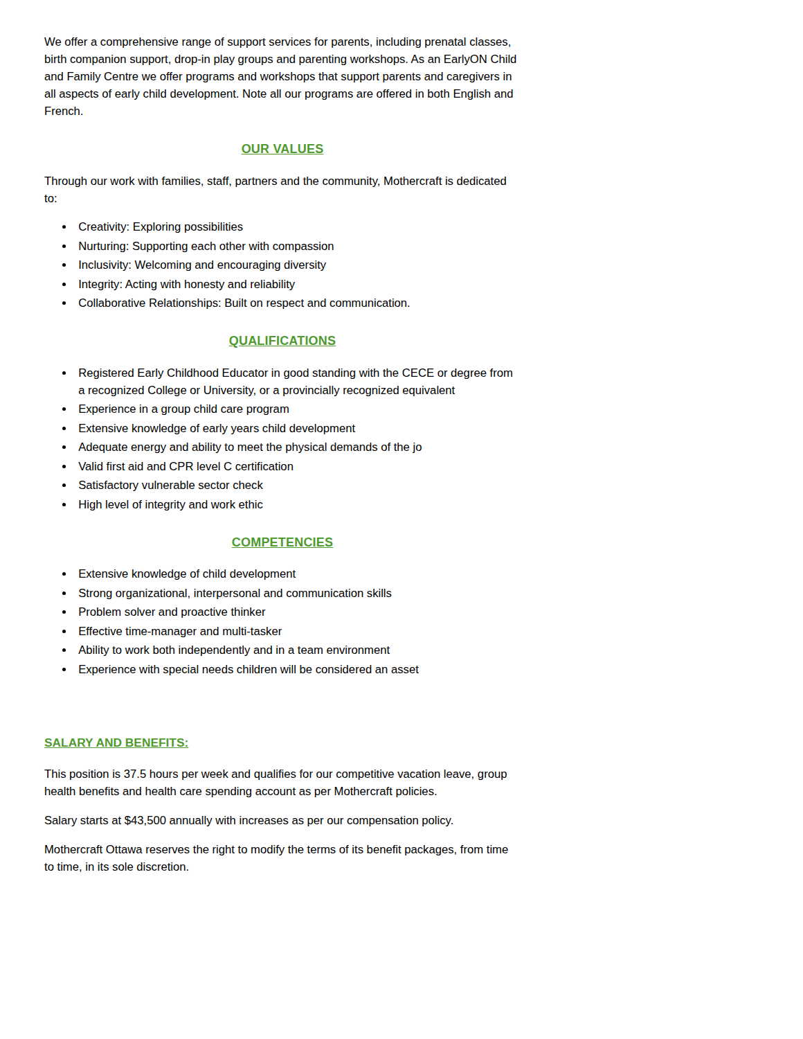We offer a comprehensive range of support services for parents, including prenatal classes, birth companion support, drop-in play groups and parenting workshops. As an EarlyON Child and Family Centre we offer programs and workshops that support parents and caregivers in all aspects of early child development. Note all our programs are offered in both English and French.
OUR VALUES
Through our work with families, staff, partners and the community, Mothercraft is dedicated to:
Creativity: Exploring possibilities
Nurturing: Supporting each other with compassion
Inclusivity: Welcoming and encouraging diversity
Integrity: Acting with honesty and reliability
Collaborative Relationships: Built on respect and communication.
QUALIFICATIONS
Registered Early Childhood Educator in good standing with the CECE or degree from a recognized College or University, or a provincially recognized equivalent
Experience in a group child care program
Extensive knowledge of early years child development
Adequate energy and ability to meet the physical demands of the jo
Valid first aid and CPR level C certification
Satisfactory vulnerable sector check
High level of integrity and work ethic
COMPETENCIES
Extensive knowledge of child development
Strong organizational, interpersonal and communication skills
Problem solver and proactive thinker
Effective time-manager and multi-tasker
Ability to work both independently and in a team environment
Experience with special needs children will be considered an asset
SALARY AND BENEFITS:
This position is 37.5 hours per week and qualifies for our competitive vacation leave, group health benefits and health care spending account as per Mothercraft policies.
Salary starts at $43,500 annually with increases as per our compensation policy.
Mothercraft Ottawa reserves the right to modify the terms of its benefit packages, from time to time, in its sole discretion.